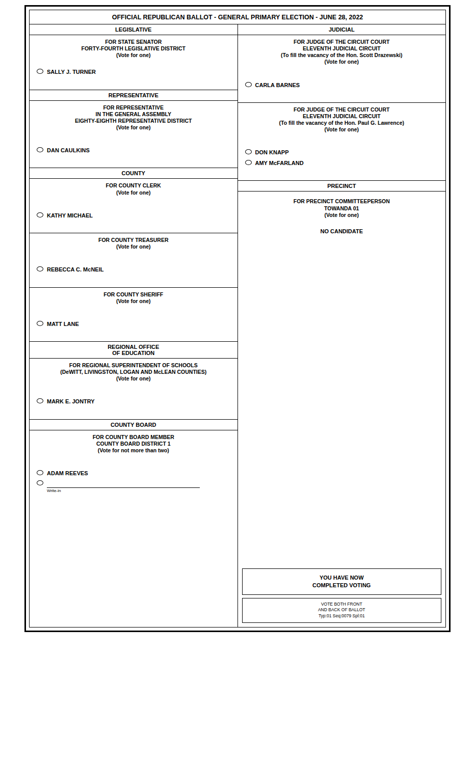OFFICIAL REPUBLICAN BALLOT - GENERAL PRIMARY ELECTION - JUNE 28, 2022
| LEGISLATIVE FOR STATE SENATOR FORTY-FOURTH LEGISLATIVE DISTRICT (Vote for one) SALLY J. TURNER REPRESENTATIVE FOR REPRESENTATIVE IN THE GENERAL ASSEMBLY EIGHTY-EIGHTH REPRESENTATIVE DISTRICT (Vote for one) DAN CAULKINS COUNTY FOR COUNTY CLERK (Vote for one) KATHY MICHAEL FOR COUNTY TREASURER (Vote for one) REBECCA C. McNEIL FOR COUNTY SHERIFF (Vote for one) MATT LANE REGIONAL OFFICE OF EDUCATION FOR REGIONAL SUPERINTENDENT OF SCHOOLS (DeWITT, LIVINGSTON, LOGAN AND McLEAN COUNTIES) (Vote for one) MARK E. JONTRY COUNTY BOARD FOR COUNTY BOARD MEMBER COUNTY BOARD DISTRICT 1 (Vote for not more than two) ADAM REEVES Write-in | JUDICIAL FOR JUDGE OF THE CIRCUIT COURT ELEVENTH JUDICIAL CIRCUIT (To fill the vacancy of the Hon. Scott Drazewski) (Vote for one) CARLA BARNES FOR JUDGE OF THE CIRCUIT COURT ELEVENTH JUDICIAL CIRCUIT (To fill the vacancy of the Hon. Paul G. Lawrence) (Vote for one) DON KNAPP AMY McFARLAND PRECINCT FOR PRECINCT COMMITTEEPERSON TOWANDA 01 (Vote for one) NO CANDIDATE YOU HAVE NOW COMPLETED VOTING VOTE BOTH FRONT AND BACK OF BALLOT Typ:01 Seq:0079 Spl:01 |